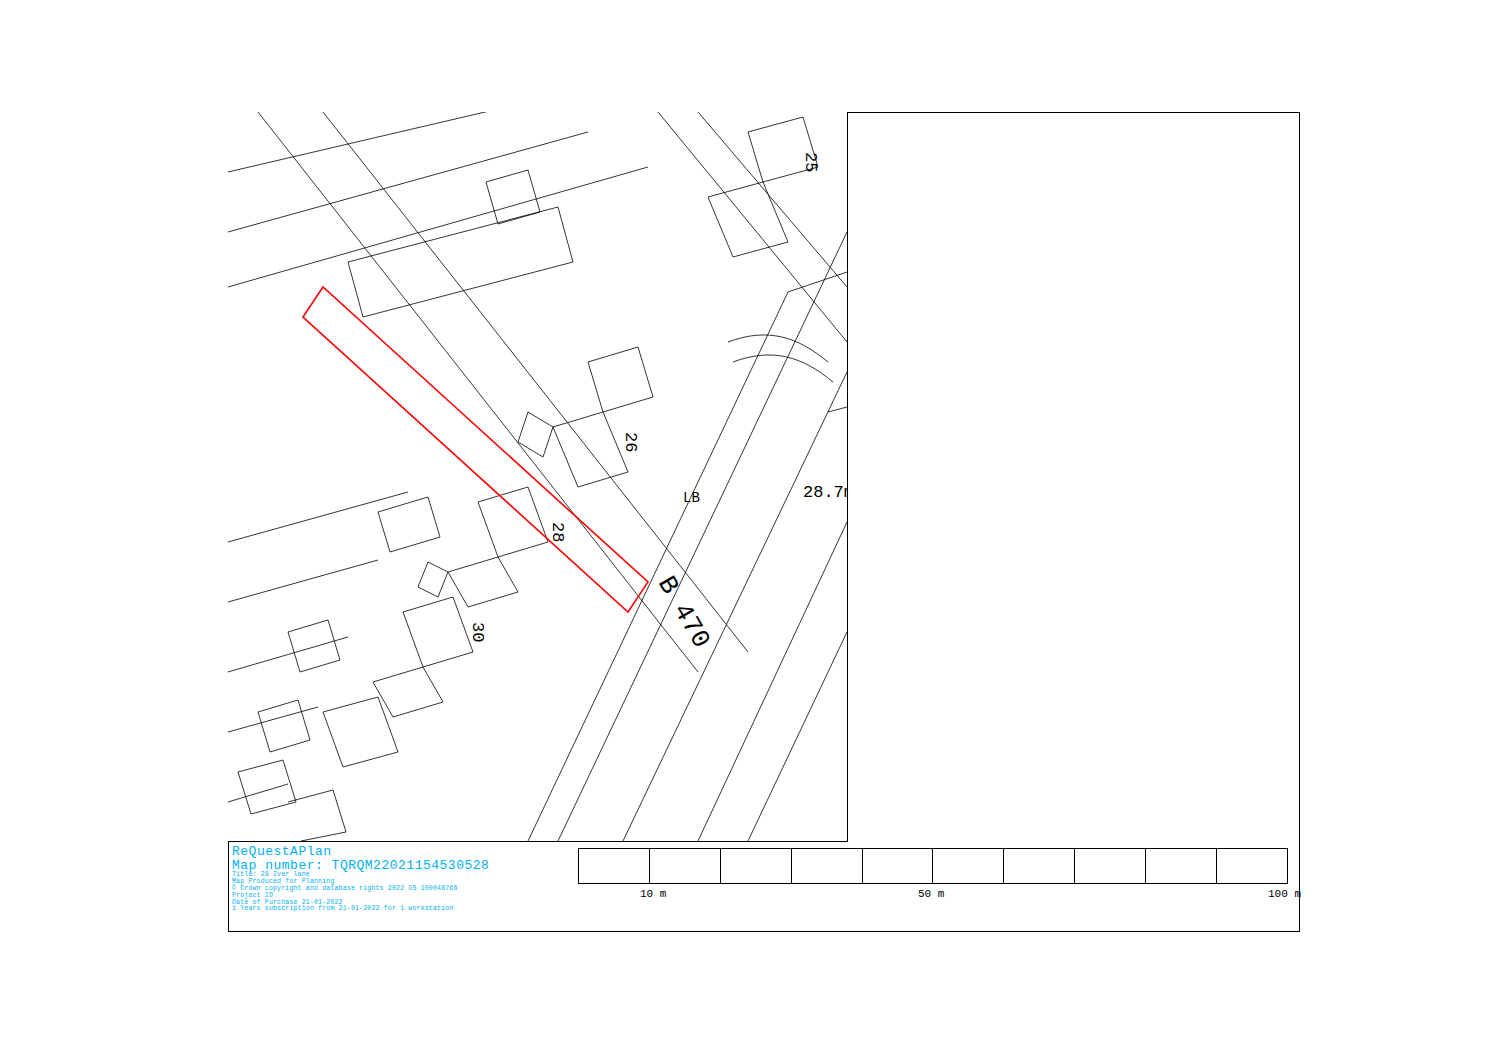25 26 28 30 LB 28.7m B 470
ReQuestAPlan
Map number: TQRQM22021154530528
Title: 28 Iver lane
Map Produced for Planning
© Crown copyright and database rights 2022 OS 100048766
Project ID
Date of Purchase 21-01-2022
1 Years subscription from 21-01-2022 for 1 workstation
10 m 50 m 100 m